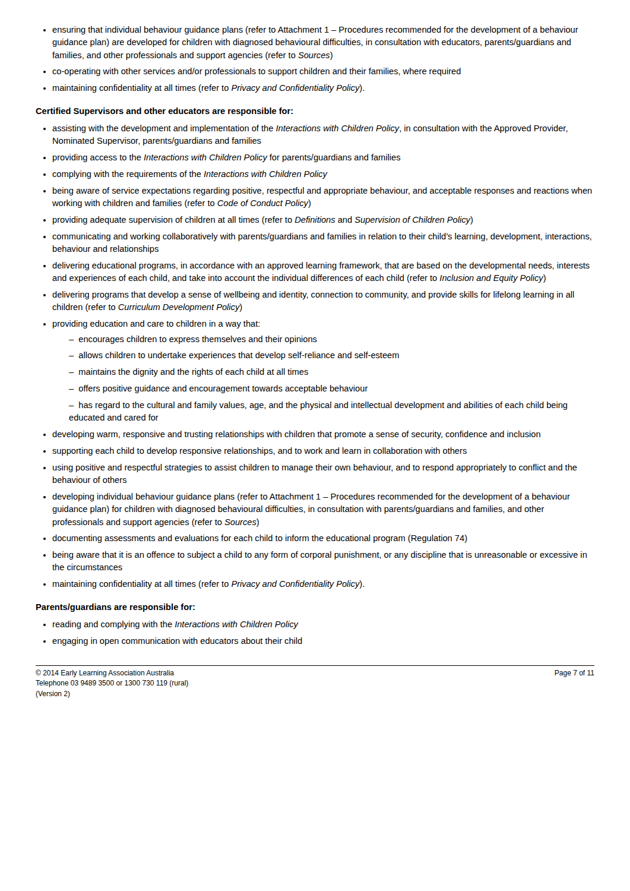ensuring that individual behaviour guidance plans (refer to Attachment 1 – Procedures recommended for the development of a behaviour guidance plan) are developed for children with diagnosed behavioural difficulties, in consultation with educators, parents/guardians and families, and other professionals and support agencies (refer to Sources)
co-operating with other services and/or professionals to support children and their families, where required
maintaining confidentiality at all times (refer to Privacy and Confidentiality Policy).
Certified Supervisors and other educators are responsible for:
assisting with the development and implementation of the Interactions with Children Policy, in consultation with the Approved Provider, Nominated Supervisor, parents/guardians and families
providing access to the Interactions with Children Policy for parents/guardians and families
complying with the requirements of the Interactions with Children Policy
being aware of service expectations regarding positive, respectful and appropriate behaviour, and acceptable responses and reactions when working with children and families (refer to Code of Conduct Policy)
providing adequate supervision of children at all times (refer to Definitions and Supervision of Children Policy)
communicating and working collaboratively with parents/guardians and families in relation to their child’s learning, development, interactions, behaviour and relationships
delivering educational programs, in accordance with an approved learning framework, that are based on the developmental needs, interests and experiences of each child, and take into account the individual differences of each child (refer to Inclusion and Equity Policy)
delivering programs that develop a sense of wellbeing and identity, connection to community, and provide skills for lifelong learning in all children (refer to Curriculum Development Policy)
providing education and care to children in a way that:
encourages children to express themselves and their opinions
allows children to undertake experiences that develop self-reliance and self-esteem
maintains the dignity and the rights of each child at all times
offers positive guidance and encouragement towards acceptable behaviour
has regard to the cultural and family values, age, and the physical and intellectual development and abilities of each child being educated and cared for
developing warm, responsive and trusting relationships with children that promote a sense of security, confidence and inclusion
supporting each child to develop responsive relationships, and to work and learn in collaboration with others
using positive and respectful strategies to assist children to manage their own behaviour, and to respond appropriately to conflict and the behaviour of others
developing individual behaviour guidance plans (refer to Attachment 1 – Procedures recommended for the development of a behaviour guidance plan) for children with diagnosed behavioural difficulties, in consultation with parents/guardians and families, and other professionals and support agencies (refer to Sources)
documenting assessments and evaluations for each child to inform the educational program (Regulation 74)
being aware that it is an offence to subject a child to any form of corporal punishment, or any discipline that is unreasonable or excessive in the circumstances
maintaining confidentiality at all times (refer to Privacy and Confidentiality Policy).
Parents/guardians are responsible for:
reading and complying with the Interactions with Children Policy
engaging in open communication with educators about their child
© 2014 Early Learning Association Australia
Telephone 03 9489 3500 or 1300 730 119 (rural)
(Version 2)
Page 7 of 11